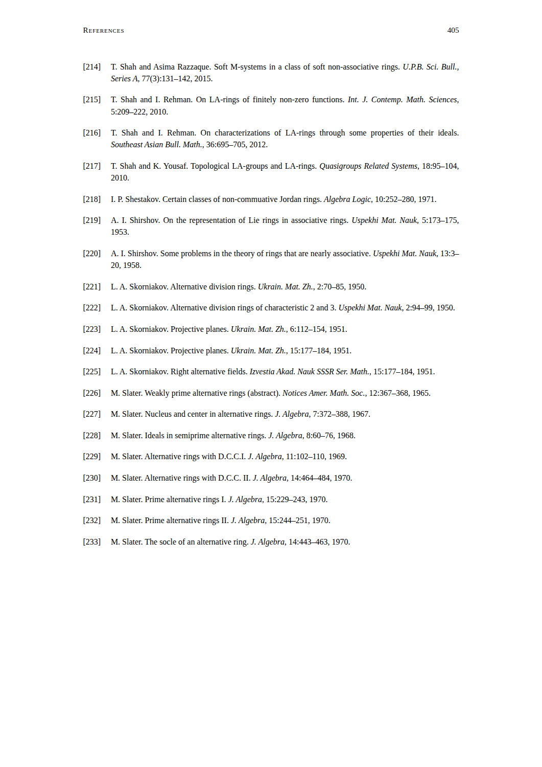References 405
[214] T. Shah and Asima Razzaque. Soft M-systems in a class of soft non-associative rings. U.P.B. Sci. Bull., Series A, 77(3):131–142, 2015.
[215] T. Shah and I. Rehman. On LA-rings of finitely non-zero functions. Int. J. Contemp. Math. Sciences, 5:209–222, 2010.
[216] T. Shah and I. Rehman. On characterizations of LA-rings through some properties of their ideals. Southeast Asian Bull. Math., 36:695–705, 2012.
[217] T. Shah and K. Yousaf. Topological LA-groups and LA-rings. Quasigroups Related Systems, 18:95–104, 2010.
[218] I. P. Shestakov. Certain classes of non-commuative Jordan rings. Algebra Logic, 10:252–280, 1971.
[219] A. I. Shirshov. On the representation of Lie rings in associative rings. Uspekhi Mat. Nauk, 5:173–175, 1953.
[220] A. I. Shirshov. Some problems in the theory of rings that are nearly associative. Uspekhi Mat. Nauk, 13:3–20, 1958.
[221] L. A. Skorniakov. Alternative division rings. Ukrain. Mat. Zh., 2:70–85, 1950.
[222] L. A. Skorniakov. Alternative division rings of characteristic 2 and 3. Uspekhi Mat. Nauk, 2:94–99, 1950.
[223] L. A. Skorniakov. Projective planes. Ukrain. Mat. Zh., 6:112–154, 1951.
[224] L. A. Skorniakov. Projective planes. Ukrain. Mat. Zh., 15:177–184, 1951.
[225] L. A. Skorniakov. Right alternative fields. Izvestia Akad. Nauk SSSR Ser. Math., 15:177–184, 1951.
[226] M. Slater. Weakly prime alternative rings (abstract). Notices Amer. Math. Soc., 12:367–368, 1965.
[227] M. Slater. Nucleus and center in alternative rings. J. Algebra, 7:372–388, 1967.
[228] M. Slater. Ideals in semiprime alternative rings. J. Algebra, 8:60–76, 1968.
[229] M. Slater. Alternative rings with D.C.C.I. J. Algebra, 11:102–110, 1969.
[230] M. Slater. Alternative rings with D.C.C. II. J. Algebra, 14:464–484, 1970.
[231] M. Slater. Prime alternative rings I. J. Algebra, 15:229–243, 1970.
[232] M. Slater. Prime alternative rings II. J. Algebra, 15:244–251, 1970.
[233] M. Slater. The socle of an alternative ring. J. Algebra, 14:443–463, 1970.